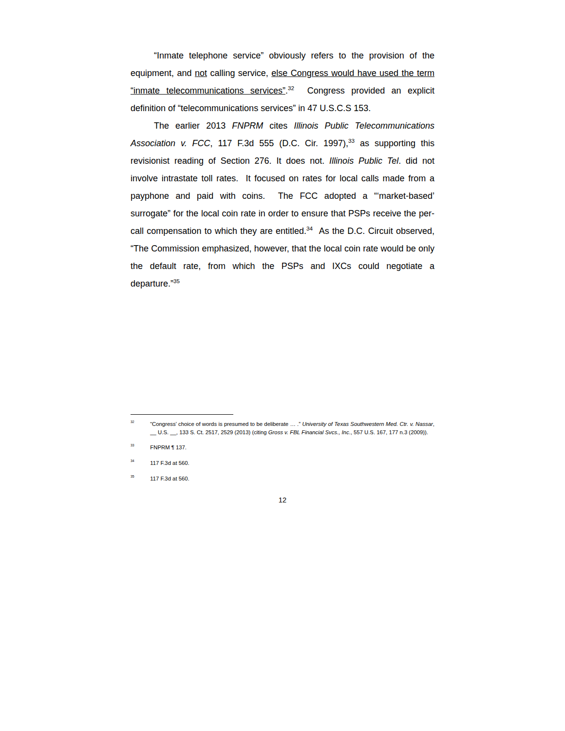“Inmate telephone service” obviously refers to the provision of the equipment, and not calling service, else Congress would have used the term “inmate telecommunications services”.32 Congress provided an explicit definition of “telecommunications services” in 47 U.S.C.S 153.
The earlier 2013 FNPRM cites Illinois Public Telecommunications Association v. FCC, 117 F.3d 555 (D.C. Cir. 1997),33 as supporting this revisionist reading of Section 276. It does not. Illinois Public Tel. did not involve intrastate toll rates. It focused on rates for local calls made from a payphone and paid with coins. The FCC adopted a “‘market-based’ surrogate” for the local coin rate in order to ensure that PSPs receive the per-call compensation to which they are entitled.34 As the D.C. Circuit observed, “The Commission emphasized, however, that the local coin rate would be only the default rate, from which the PSPs and IXCs could negotiate a departure.”35
32
“Congress’ choice of words is presumed to be deliberate … .” University of Texas Southwestern Med. Ctr. v. Nassar, __ U.S. __, 133 S. Ct. 2517, 2529 (2013) (citing Gross v. FBL Financial Svcs., Inc., 557 U.S. 167, 177 n.3 (2009)).
33
FNPRM ¶ 137.
34
117 F.3d at 560.
35
117 F.3d at 560.
12